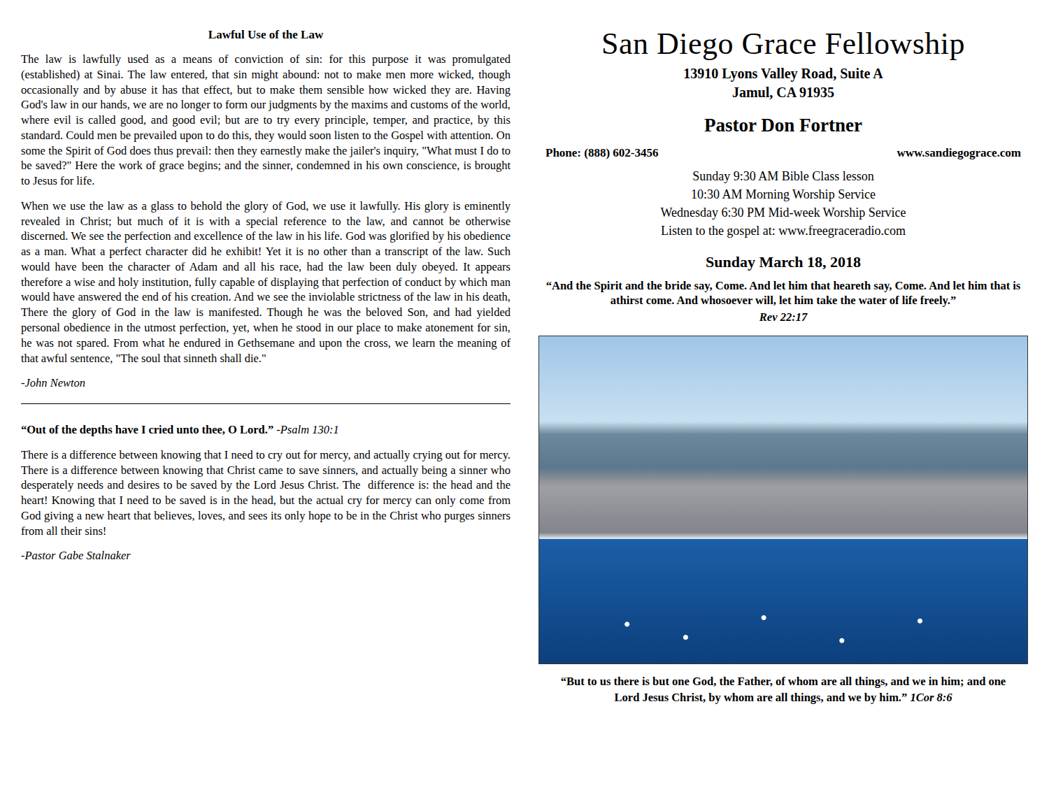Lawful Use of the Law
The law is lawfully used as a means of conviction of sin: for this purpose it was promulgated (established) at Sinai. The law entered, that sin might abound: not to make men more wicked, though occasionally and by abuse it has that effect, but to make them sensible how wicked they are. Having God's law in our hands, we are no longer to form our judgments by the maxims and customs of the world, where evil is called good, and good evil; but are to try every principle, temper, and practice, by this standard. Could men be prevailed upon to do this, they would soon listen to the Gospel with attention. On some the Spirit of God does thus prevail: then they earnestly make the jailer's inquiry, "What must I do to be saved?" Here the work of grace begins; and the sinner, condemned in his own conscience, is brought to Jesus for life.
When we use the law as a glass to behold the glory of God, we use it lawfully. His glory is eminently revealed in Christ; but much of it is with a special reference to the law, and cannot be otherwise discerned. We see the perfection and excellence of the law in his life. God was glorified by his obedience as a man. What a perfect character did he exhibit! Yet it is no other than a transcript of the law. Such would have been the character of Adam and all his race, had the law been duly obeyed. It appears therefore a wise and holy institution, fully capable of displaying that perfection of conduct by which man would have answered the end of his creation. And we see the inviolable strictness of the law in his death, There the glory of God in the law is manifested. Though he was the beloved Son, and had yielded personal obedience in the utmost perfection, yet, when he stood in our place to make atonement for sin, he was not spared. From what he endured in Gethsemane and upon the cross, we learn the meaning of that awful sentence, "The soul that sinneth shall die."
-John Newton
“Out of the depths have I cried unto thee, O Lord.” -Psalm 130:1
There is a difference between knowing that I need to cry out for mercy, and actually crying out for mercy. There is a difference between knowing that Christ came to save sinners, and actually being a sinner who desperately needs and desires to be saved by the Lord Jesus Christ. The difference is: the head and the heart! Knowing that I need to be saved is in the head, but the actual cry for mercy can only come from God giving a new heart that believes, loves, and sees its only hope to be in the Christ who purges sinners from all their sins!
-Pastor Gabe Stalnaker
San Diego Grace Fellowship
13910 Lyons Valley Road, Suite A
Jamul, CA 91935
Pastor Don Fortner
Phone: (888) 602-3456 www.sandiegograce.com
Sunday 9:30 AM Bible Class lesson
10:30 AM Morning Worship Service
Wednesday 6:30 PM Mid-week Worship Service
Listen to the gospel at: www.freegraceradio.com
Sunday March 18, 2018
“And the Spirit and the bride say, Come. And let him that heareth say, Come. And let him that is athirst come. And whosoever will, let him take the water of life freely.”
Rev 22:17
“But to us there is but one God, the Father, of whom are all things, and we in him; and one Lord Jesus Christ, by whom are all things, and we by him.” 1Cor 8:6